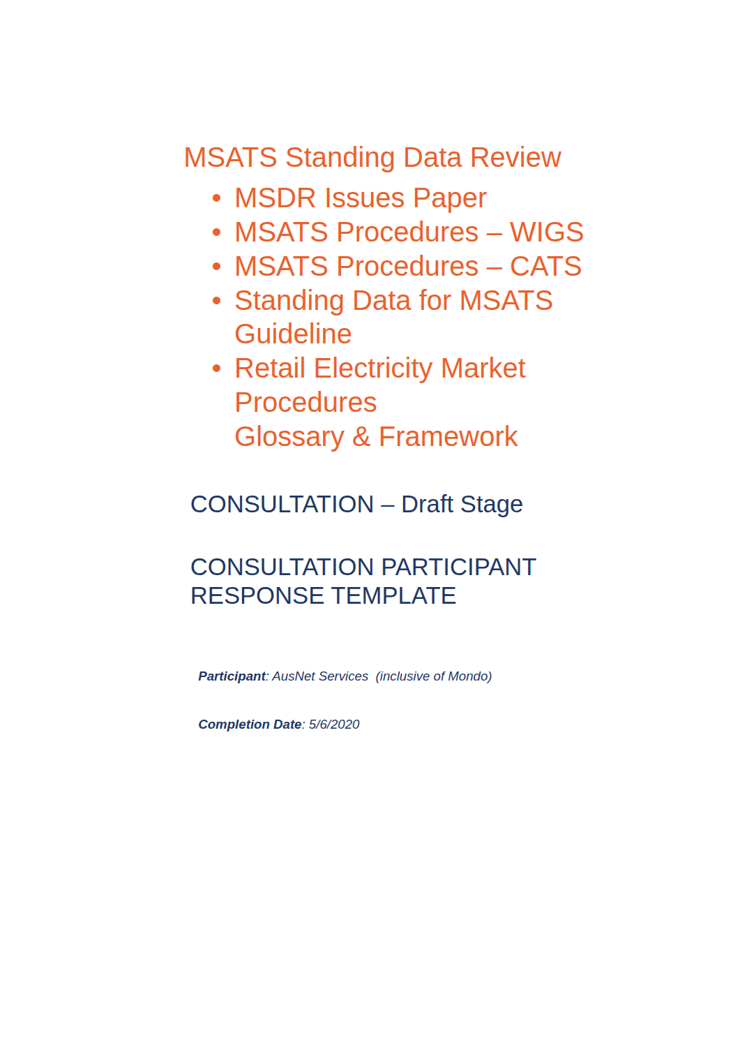MSATS Standing Data Review
MSDR Issues Paper
MSATS Procedures – WIGS
MSATS Procedures – CATS
Standing Data for MSATS Guideline
Retail Electricity Market ProceduresGlossary & Framework
CONSULTATION – Draft Stage
CONSULTATION PARTICIPANT
RESPONSE TEMPLATE
Participant: AusNet Services (inclusive of Mondo)
Completion Date: 5/6/2020